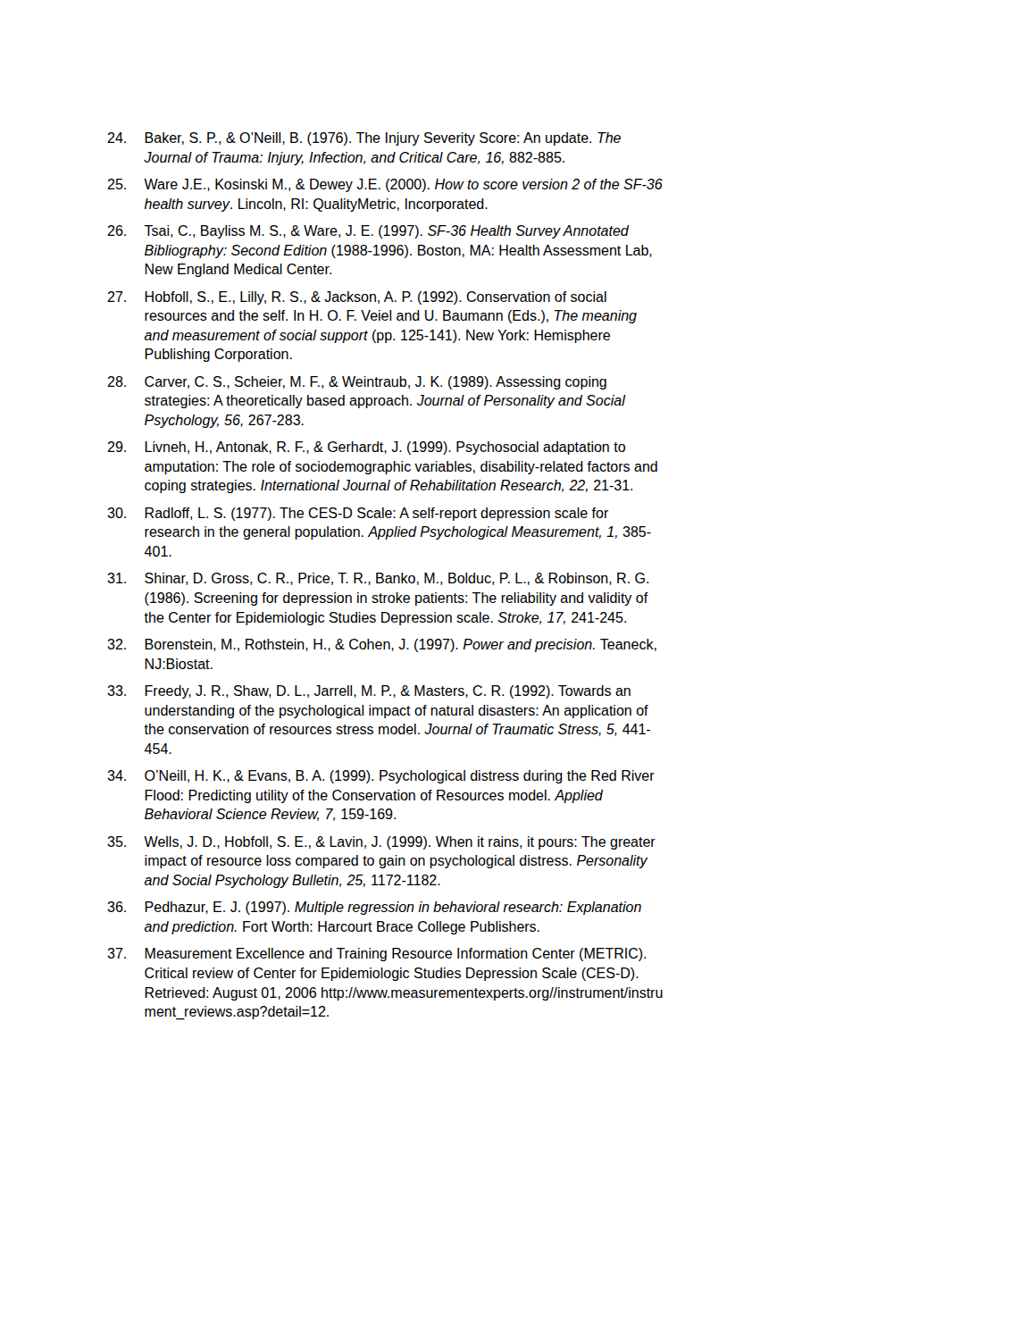24. Baker, S. P., & O’Neill, B. (1976). The Injury Severity Score: An update. The Journal of Trauma: Injury, Infection, and Critical Care, 16, 882-885.
25. Ware J.E., Kosinski M., & Dewey J.E. (2000). How to score version 2 of the SF-36 health survey. Lincoln, RI: QualityMetric, Incorporated.
26. Tsai, C., Bayliss M. S., & Ware, J. E. (1997). SF-36 Health Survey Annotated Bibliography: Second Edition (1988-1996). Boston, MA: Health Assessment Lab, New England Medical Center.
27. Hobfoll, S., E., Lilly, R. S., & Jackson, A. P. (1992). Conservation of social resources and the self. In H. O. F. Veiel and U. Baumann (Eds.), The meaning and measurement of social support (pp. 125-141). New York: Hemisphere Publishing Corporation.
28. Carver, C. S., Scheier, M. F., & Weintraub, J. K. (1989). Assessing coping strategies: A theoretically based approach. Journal of Personality and Social Psychology, 56, 267-283.
29. Livneh, H., Antonak, R. F., & Gerhardt, J. (1999). Psychosocial adaptation to amputation: The role of sociodemographic variables, disability-related factors and coping strategies. International Journal of Rehabilitation Research, 22, 21-31.
30. Radloff, L. S. (1977). The CES-D Scale: A self-report depression scale for research in the general population. Applied Psychological Measurement, 1, 385-401.
31. Shinar, D. Gross, C. R., Price, T. R., Banko, M., Bolduc, P. L., & Robinson, R. G. (1986). Screening for depression in stroke patients: The reliability and validity of the Center for Epidemiologic Studies Depression scale. Stroke, 17, 241-245.
32. Borenstein, M., Rothstein, H., & Cohen, J. (1997). Power and precision. Teaneck, NJ:Biostat.
33. Freedy, J. R., Shaw, D. L., Jarrell, M. P., & Masters, C. R. (1992). Towards an understanding of the psychological impact of natural disasters: An application of the conservation of resources stress model. Journal of Traumatic Stress, 5, 441-454.
34. O’Neill, H. K., & Evans, B. A. (1999). Psychological distress during the Red River Flood: Predicting utility of the Conservation of Resources model. Applied Behavioral Science Review, 7, 159-169.
35. Wells, J. D., Hobfoll, S. E., & Lavin, J. (1999). When it rains, it pours: The greater impact of resource loss compared to gain on psychological distress. Personality and Social Psychology Bulletin, 25, 1172-1182.
36. Pedhazur, E. J. (1997). Multiple regression in behavioral research: Explanation and prediction. Fort Worth: Harcourt Brace College Publishers.
37. Measurement Excellence and Training Resource Information Center (METRIC). Critical review of Center for Epidemiologic Studies Depression Scale (CES-D). Retrieved: August 01, 2006 http://www.measurementexperts.org//instrument/instrument_reviews.asp?detail=12.